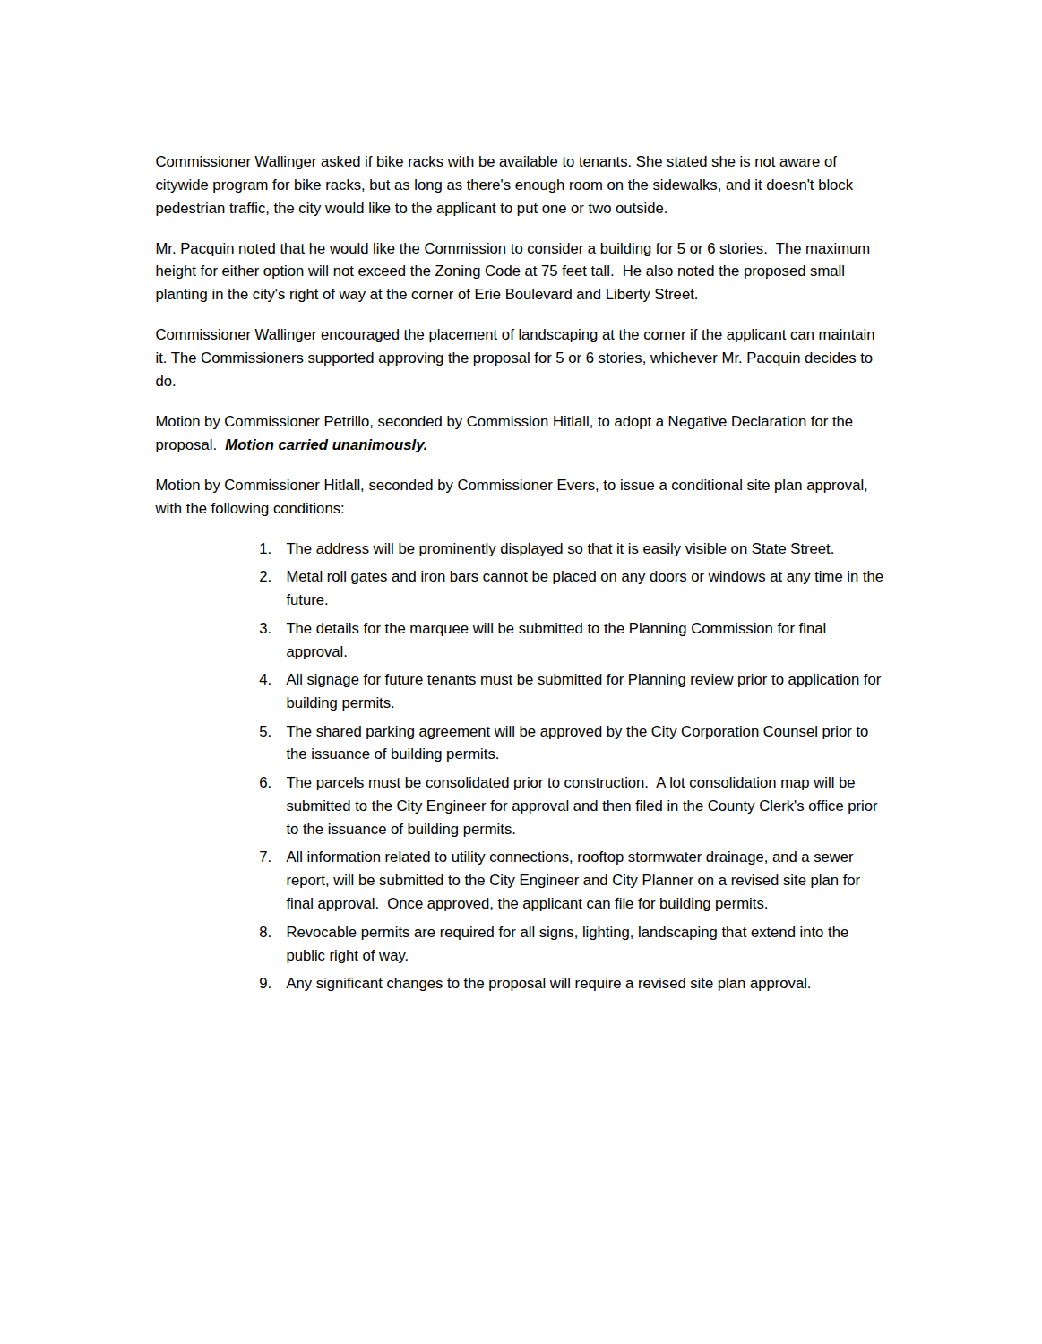Commissioner Wallinger asked if bike racks with be available to tenants. She stated she is not aware of citywide program for bike racks, but as long as there's enough room on the sidewalks, and it doesn't block pedestrian traffic, the city would like to the applicant to put one or two outside.
Mr. Pacquin noted that he would like the Commission to consider a building for 5 or 6 stories. The maximum height for either option will not exceed the Zoning Code at 75 feet tall. He also noted the proposed small planting in the city's right of way at the corner of Erie Boulevard and Liberty Street.
Commissioner Wallinger encouraged the placement of landscaping at the corner if the applicant can maintain it. The Commissioners supported approving the proposal for 5 or 6 stories, whichever Mr. Pacquin decides to do.
Motion by Commissioner Petrillo, seconded by Commission Hitlall, to adopt a Negative Declaration for the proposal. Motion carried unanimously.
Motion by Commissioner Hitlall, seconded by Commissioner Evers, to issue a conditional site plan approval, with the following conditions:
The address will be prominently displayed so that it is easily visible on State Street.
Metal roll gates and iron bars cannot be placed on any doors or windows at any time in the future.
The details for the marquee will be submitted to the Planning Commission for final approval.
All signage for future tenants must be submitted for Planning review prior to application for building permits.
The shared parking agreement will be approved by the City Corporation Counsel prior to the issuance of building permits.
The parcels must be consolidated prior to construction. A lot consolidation map will be submitted to the City Engineer for approval and then filed in the County Clerk's office prior to the issuance of building permits.
All information related to utility connections, rooftop stormwater drainage, and a sewer report, will be submitted to the City Engineer and City Planner on a revised site plan for final approval. Once approved, the applicant can file for building permits.
Revocable permits are required for all signs, lighting, landscaping that extend into the public right of way.
Any significant changes to the proposal will require a revised site plan approval.